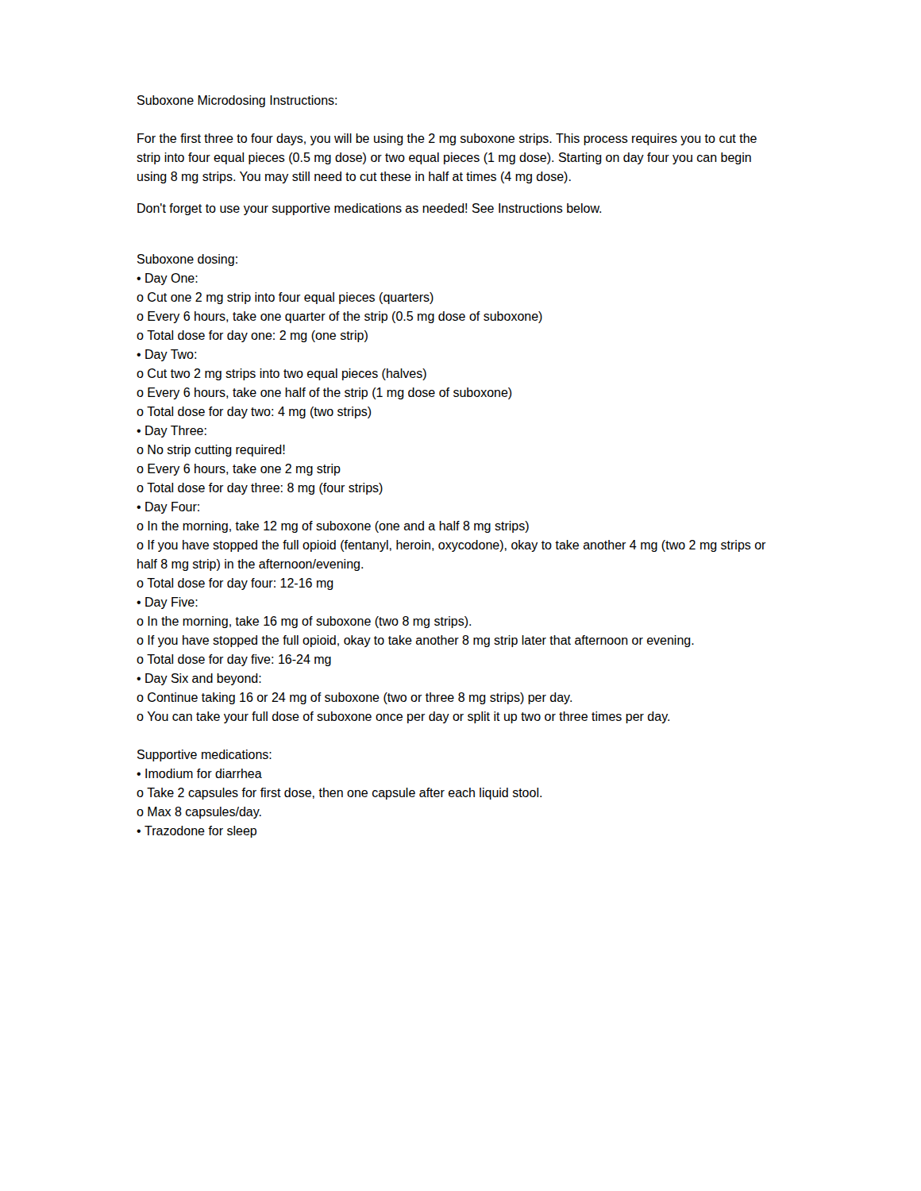Suboxone Microdosing Instructions:
For the first three to four days, you will be using the 2 mg suboxone strips. This process requires you to cut the strip into four equal pieces (0.5 mg dose) or two equal pieces (1 mg dose). Starting on day four you can begin using 8 mg strips. You may still need to cut these in half at times (4 mg dose).
Don't forget to use your supportive medications as needed! See Instructions below.
Suboxone dosing:
Day One:
Cut one 2 mg strip into four equal pieces (quarters)
Every 6 hours, take one quarter of the strip (0.5 mg dose of suboxone)
Total dose for day one: 2 mg (one strip)
Day Two:
Cut two 2 mg strips into two equal pieces (halves)
Every 6 hours, take one half of the strip (1 mg dose of suboxone)
Total dose for day two: 4 mg (two strips)
Day Three:
No strip cutting required!
Every 6 hours, take one 2 mg strip
Total dose for day three: 8 mg (four strips)
Day Four:
In the morning, take 12 mg of suboxone (one and a half 8 mg strips)
If you have stopped the full opioid (fentanyl, heroin, oxycodone), okay to take another 4 mg (two 2 mg strips or half 8 mg strip) in the afternoon/evening.
Total dose for day four: 12-16 mg
Day Five:
In the morning, take 16 mg of suboxone (two 8 mg strips).
If you have stopped the full opioid, okay to take another 8 mg strip later that afternoon or evening.
Total dose for day five: 16-24 mg
Day Six and beyond:
Continue taking 16 or 24 mg of suboxone (two or three 8 mg strips) per day.
You can take your full dose of suboxone once per day or split it up two or three times per day.
Supportive medications:
Imodium for diarrhea
Take 2 capsules for first dose, then one capsule after each liquid stool.
Max 8 capsules/day.
Trazodone for sleep